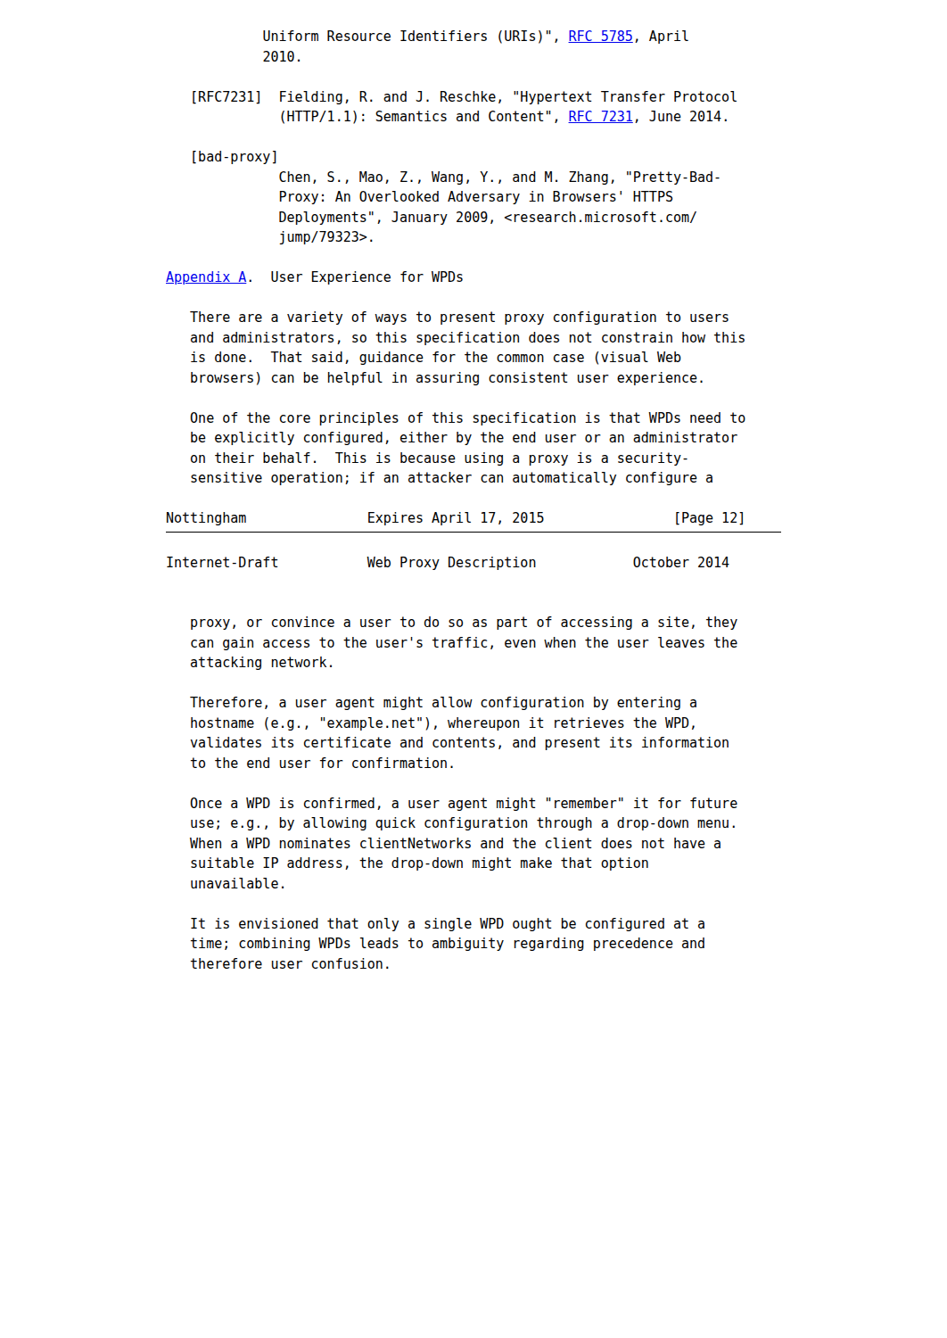Uniform Resource Identifiers (URIs)", RFC 5785, April
            2010.

   [RFC7231]  Fielding, R. and J. Reschke, "Hypertext Transfer Protocol
              (HTTP/1.1): Semantics and Content", RFC 7231, June 2014.

   [bad-proxy]
              Chen, S., Mao, Z., Wang, Y., and M. Zhang, "Pretty-Bad-
              Proxy: An Overlooked Adversary in Browsers' HTTPS
              Deployments", January 2009, <research.microsoft.com/
              jump/79323>.

Appendix A.  User Experience for WPDs

   There are a variety of ways to present proxy configuration to users
   and administrators, so this specification does not constrain how this
   is done.  That said, guidance for the common case (visual Web
   browsers) can be helpful in assuring consistent user experience.

   One of the core principles of this specification is that WPDs need to
   be explicitly configured, either by the end user or an administrator
   on their behalf.  This is because using a proxy is a security-
   sensitive operation; if an attacker can automatically configure a
Nottingham               Expires April 17, 2015                [Page 12]
Internet-Draft           Web Proxy Description            October 2014


   proxy, or convince a user to do so as part of accessing a site, they
   can gain access to the user's traffic, even when the user leaves the
   attacking network.

   Therefore, a user agent might allow configuration by entering a
   hostname (e.g., "example.net"), whereupon it retrieves the WPD,
   validates its certificate and contents, and present its information
   to the end user for confirmation.

   Once a WPD is confirmed, a user agent might "remember" it for future
   use; e.g., by allowing quick configuration through a drop-down menu.
   When a WPD nominates clientNetworks and the client does not have a
   suitable IP address, the drop-down might make that option
   unavailable.

   It is envisioned that only a single WPD ought be configured at a
   time; combining WPDs leads to ambiguity regarding precedence and
   therefore user confusion.